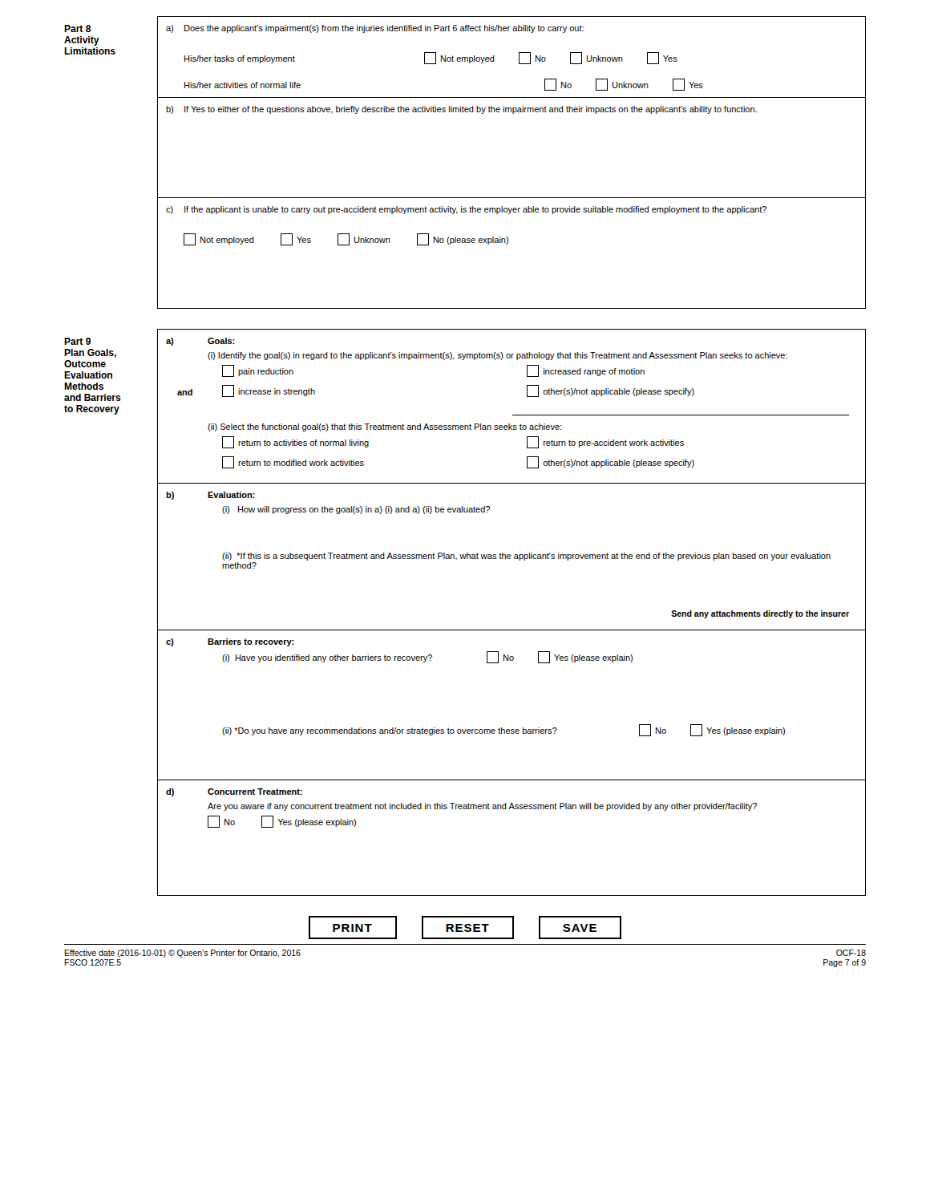| Part 8 Activity Limitations | a) Does the applicant's impairment(s) from the injuries identified in Part 6 affect his/her ability to carry out: His/her tasks of employment Not employed No Unknown Yes His/her activities of normal life No Unknown Yes b) If Yes to either of the questions above, briefly describe the activities limited by the impairment and their impacts on the applicant's ability to function. c) If the applicant is unable to carry out pre-accident employment activity, is the employer able to provide suitable modified employment to the applicant? Not employed Yes Unknown No (please explain) |
| Part 9 Plan Goals, Outcome Evaluation Methods and Barriers to Recovery | a) Goals: (i) Identify the goal(s) in regard to the applicant's impairment(s), symptom(s) or pathology that this Treatment and Assessment Plan seeks to achieve: pain reduction increased range of motion increase in strength other(s)/not applicable (please specify) (ii) Select the functional goal(s) that this Treatment and Assessment Plan seeks to achieve: return to activities of normal living return to pre-accident work activities return to modified work activities other(s)/not applicable (please specify) and b) Evaluation: (i) How will progress on the goal(s) in a) (i) and a) (ii) be evaluated? (ii) *If this is a subsequent Treatment and Assessment Plan, what was the applicant's improvement at the end of the previous plan based on your evaluation method? Send any attachments directly to the insurer c) Barriers to recovery: (i) Have you identified any other barriers to recovery? No Yes (please explain) (ii) *Do you have any recommendations and/or strategies to overcome these barriers? No Yes (please explain) d) Concurrent Treatment: Are you aware if any concurrent treatment not included in this Treatment and Assessment Plan will be provided by any other provider/facility? No Yes (please explain) |
PRINT RESET SAVE
Effective date (2016-10-01) © Queen's Printer for Ontario, 2016
FSCO 1207E.5
OCF-18
Page 7 of 9